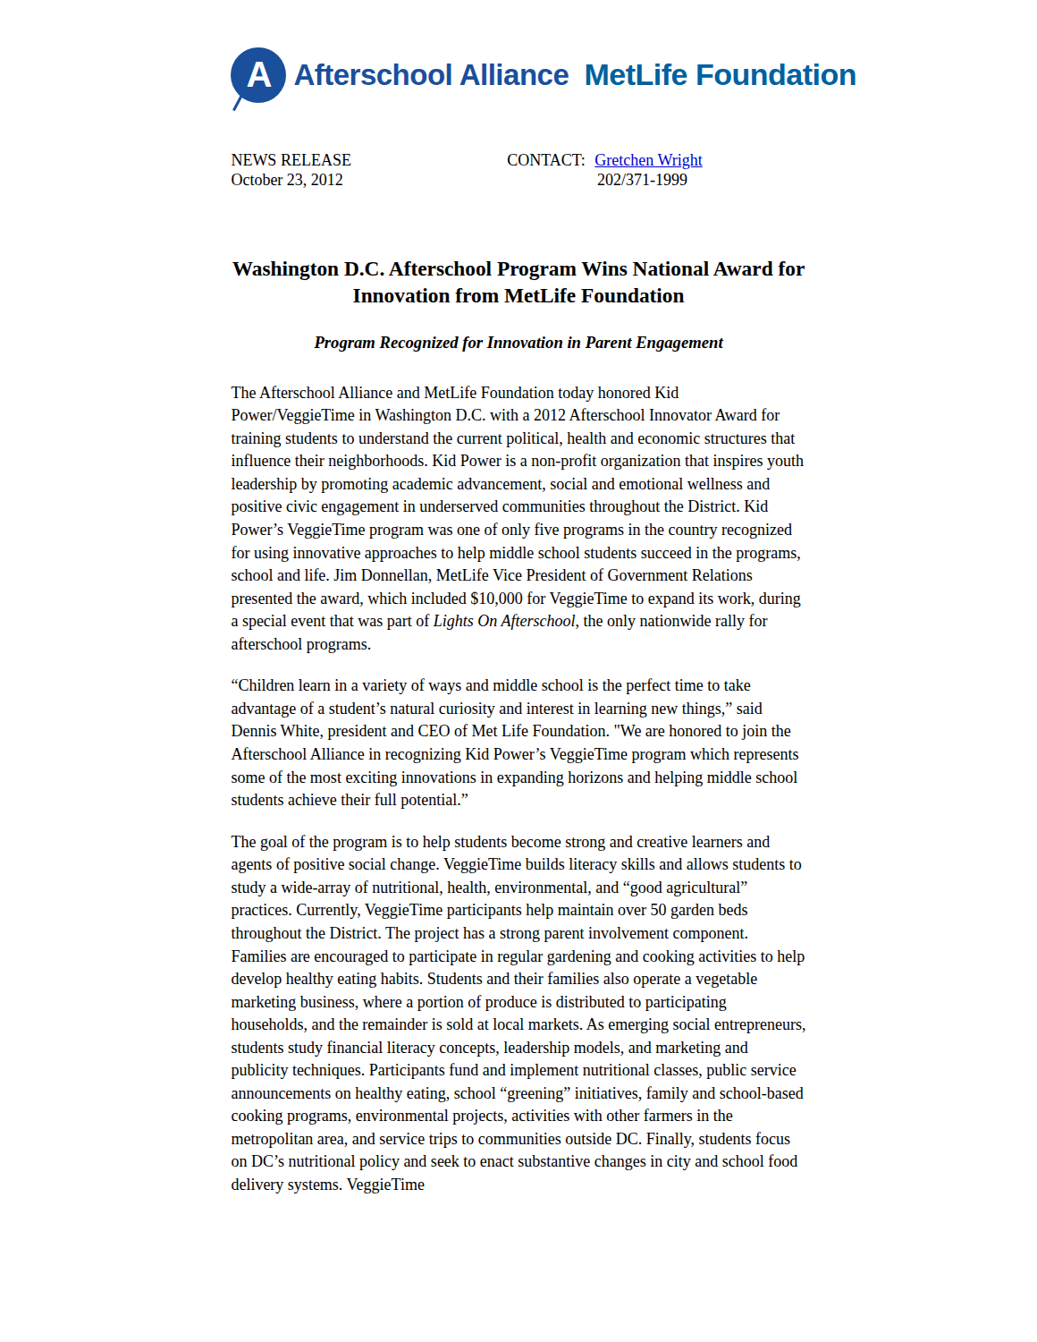Afterschool Alliance
MetLife Foundation
| NEWS RELEASE | CONTACT: Gretchen Wright |
| October 23, 2012 | 202/371-1999 |
Washington D.C. Afterschool Program Wins National Award for
Innovation from MetLife Foundation
Program Recognized for Innovation in Parent Engagement
The Afterschool Alliance and MetLife Foundation today honored Kid Power/VeggieTime in Washington D.C. with a 2012 Afterschool Innovator Award for training students to understand the current political, health and economic structures that influence their neighborhoods. Kid Power is a non-profit organization that inspires youth leadership by promoting academic advancement, social and emotional wellness and positive civic engagement in underserved communities throughout the District. Kid Power’s VeggieTime program was one of only five programs in the country recognized for using innovative approaches to help middle school students succeed in the programs, school and life. Jim Donnellan, MetLife Vice President of Government Relations presented the award, which included $10,000 for VeggieTime to expand its work, during a special event that was part of Lights On Afterschool, the only nationwide rally for afterschool programs.
“Children learn in a variety of ways and middle school is the perfect time to take advantage of a student’s natural curiosity and interest in learning new things,” said Dennis White, president and CEO of Met Life Foundation. "We are honored to join the Afterschool Alliance in recognizing Kid Power’s VeggieTime program which represents some of the most exciting innovations in expanding horizons and helping middle school students achieve their full potential.”
The goal of the program is to help students become strong and creative learners and agents of positive social change. VeggieTime builds literacy skills and allows students to study a wide-array of nutritional, health, environmental, and “good agricultural” practices. Currently, VeggieTime participants help maintain over 50 garden beds throughout the District. The project has a strong parent involvement component. Families are encouraged to participate in regular gardening and cooking activities to help develop healthy eating habits. Students and their families also operate a vegetable marketing business, where a portion of produce is distributed to participating households, and the remainder is sold at local markets. As emerging social entrepreneurs, students study financial literacy concepts, leadership models, and marketing and publicity techniques. Participants fund and implement nutritional classes, public service announcements on healthy eating, school “greening” initiatives, family and school-based cooking programs, environmental projects, activities with other farmers in the metropolitan area, and service trips to communities outside DC. Finally, students focus on DC’s nutritional policy and seek to enact substantive changes in city and school food delivery systems. VeggieTime